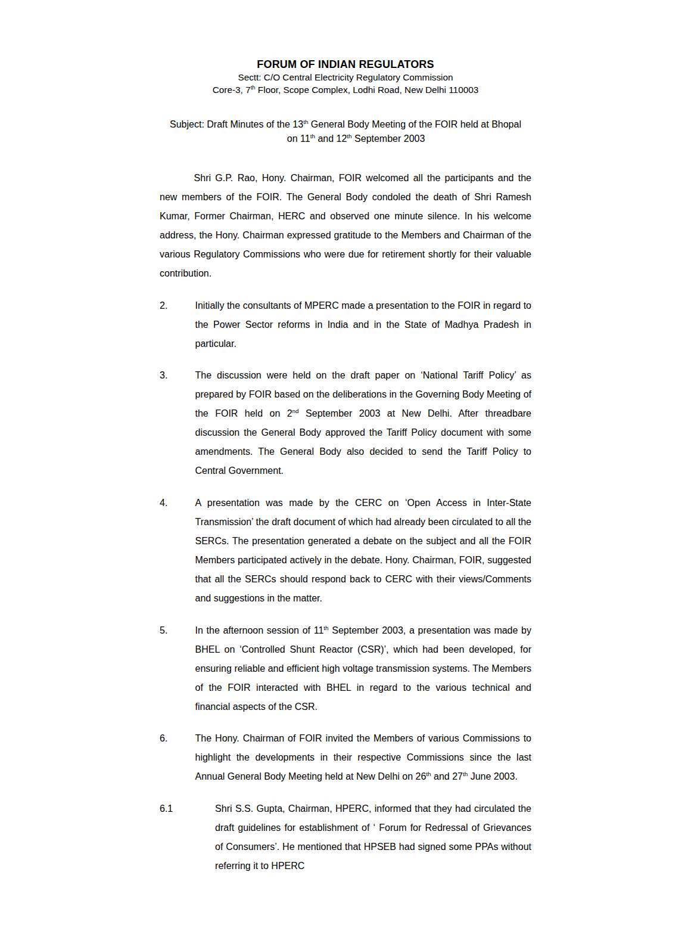FORUM OF INDIAN REGULATORS
Sectt: C/O Central Electricity Regulatory Commission
Core-3, 7th Floor, Scope Complex, Lodhi Road, New Delhi 110003
Subject: Draft Minutes of the 13th General Body Meeting of the FOIR held at Bhopal on 11th and 12th September 2003
Shri G.P. Rao, Hony. Chairman, FOIR welcomed all the participants and the new members of the FOIR. The General Body condoled the death of Shri Ramesh Kumar, Former Chairman, HERC and observed one minute silence. In his welcome address, the Hony. Chairman expressed gratitude to the Members and Chairman of the various Regulatory Commissions who were due for retirement shortly for their valuable contribution.
2.
Initially the consultants of MPERC made a presentation to the FOIR in regard to the Power Sector reforms in India and in the State of Madhya Pradesh in particular.
3.
The discussion were held on the draft paper on ‘National Tariff Policy’ as prepared by FOIR based on the deliberations in the Governing Body Meeting of the FOIR held on 2nd September 2003 at New Delhi. After threadbare discussion the General Body approved the Tariff Policy document with some amendments. The General Body also decided to send the Tariff Policy to Central Government.
4.
A presentation was made by the CERC on ‘Open Access in Inter-State Transmission’ the draft document of which had already been circulated to all the SERCs. The presentation generated a debate on the subject and all the FOIR Members participated actively in the debate. Hony. Chairman, FOIR, suggested that all the SERCs should respond back to CERC with their views/Comments and suggestions in the matter.
5.
In the afternoon session of 11th September 2003, a presentation was made by BHEL on ‘Controlled Shunt Reactor (CSR)’, which had been developed, for ensuring reliable and efficient high voltage transmission systems. The Members of the FOIR interacted with BHEL in regard to the various technical and financial aspects of the CSR.
6.
The Hony. Chairman of FOIR invited the Members of various Commissions to highlight the developments in their respective Commissions since the last Annual General Body Meeting held at New Delhi on 26th and 27th June 2003.
6.1
Shri S.S. Gupta, Chairman, HPERC, informed that they had circulated the draft guidelines for establishment of ‘ Forum for Redressal of Grievances of Consumers’. He mentioned that HPSEB had signed some PPAs without referring it to HPERC